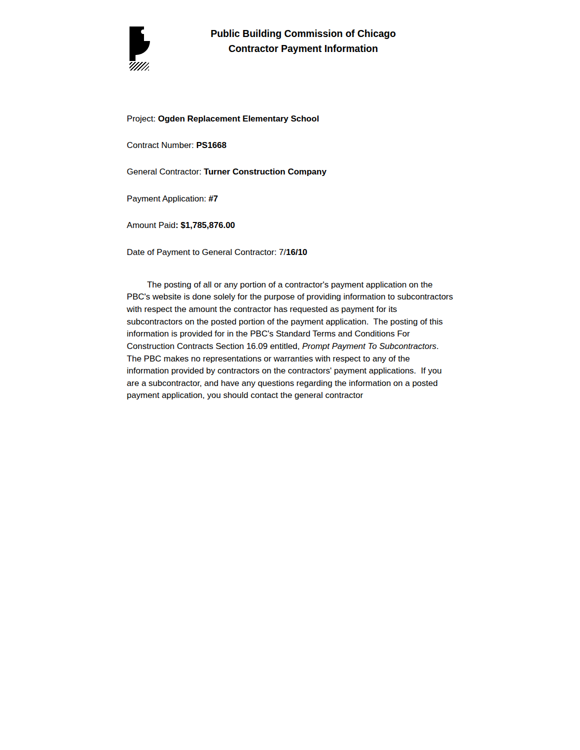Public Building Commission of Chicago
Contractor Payment Information
Project: Ogden Replacement Elementary School
Contract Number: PS1668
General Contractor: Turner Construction Company
Payment Application: #7
Amount Paid: $1,785,876.00
Date of Payment to General Contractor: 7/16/10
The posting of all or any portion of a contractor's payment application on the PBC's website is done solely for the purpose of providing information to subcontractors with respect the amount the contractor has requested as payment for its subcontractors on the posted portion of the payment application. The posting of this information is provided for in the PBC's Standard Terms and Conditions For Construction Contracts Section 16.09 entitled, Prompt Payment To Subcontractors. The PBC makes no representations or warranties with respect to any of the information provided by contractors on the contractors' payment applications. If you are a subcontractor, and have any questions regarding the information on a posted payment application, you should contact the general contractor